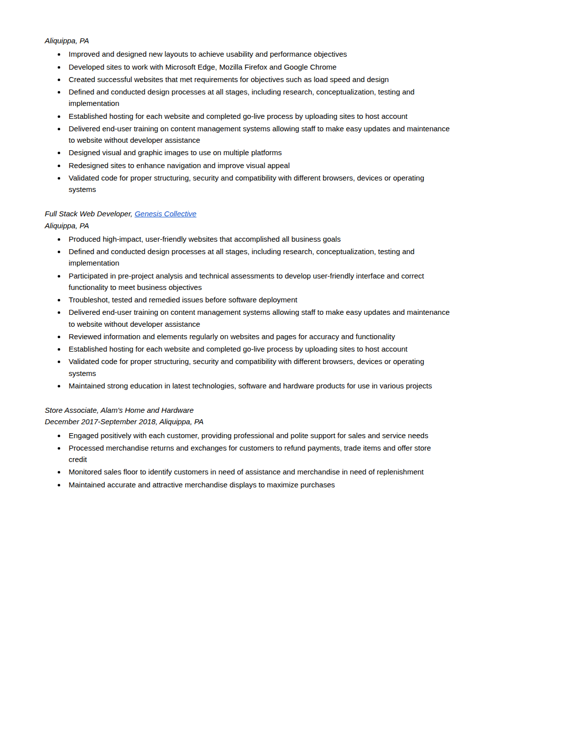Aliquippa, PA
Improved and designed new layouts to achieve usability and performance objectives
Developed sites to work with Microsoft Edge, Mozilla Firefox and Google Chrome
Created successful websites that met requirements for objectives such as load speed and design
Defined and conducted design processes at all stages, including research, conceptualization, testing and implementation
Established hosting for each website and completed go-live process by uploading sites to host account
Delivered end-user training on content management systems allowing staff to make easy updates and maintenance to website without developer assistance
Designed visual and graphic images to use on multiple platforms
Redesigned sites to enhance navigation and improve visual appeal
Validated code for proper structuring, security and compatibility with different browsers, devices or operating systems
Full Stack Web Developer, Genesis Collective
Aliquippa, PA
Produced high-impact, user-friendly websites that accomplished all business goals
Defined and conducted design processes at all stages, including research, conceptualization, testing and implementation
Participated in pre-project analysis and technical assessments to develop user-friendly interface and correct functionality to meet business objectives
Troubleshot, tested and remedied issues before software deployment
Delivered end-user training on content management systems allowing staff to make easy updates and maintenance to website without developer assistance
Reviewed information and elements regularly on websites and pages for accuracy and functionality
Established hosting for each website and completed go-live process by uploading sites to host account
Validated code for proper structuring, security and compatibility with different browsers, devices or operating systems
Maintained strong education in latest technologies, software and hardware products for use in various projects
Store Associate, Alam's Home and Hardware
December 2017-September 2018, Aliquippa, PA
Engaged positively with each customer, providing professional and polite support for sales and service needs
Processed merchandise returns and exchanges for customers to refund payments, trade items and offer store credit
Monitored sales floor to identify customers in need of assistance and merchandise in need of replenishment
Maintained accurate and attractive merchandise displays to maximize purchases